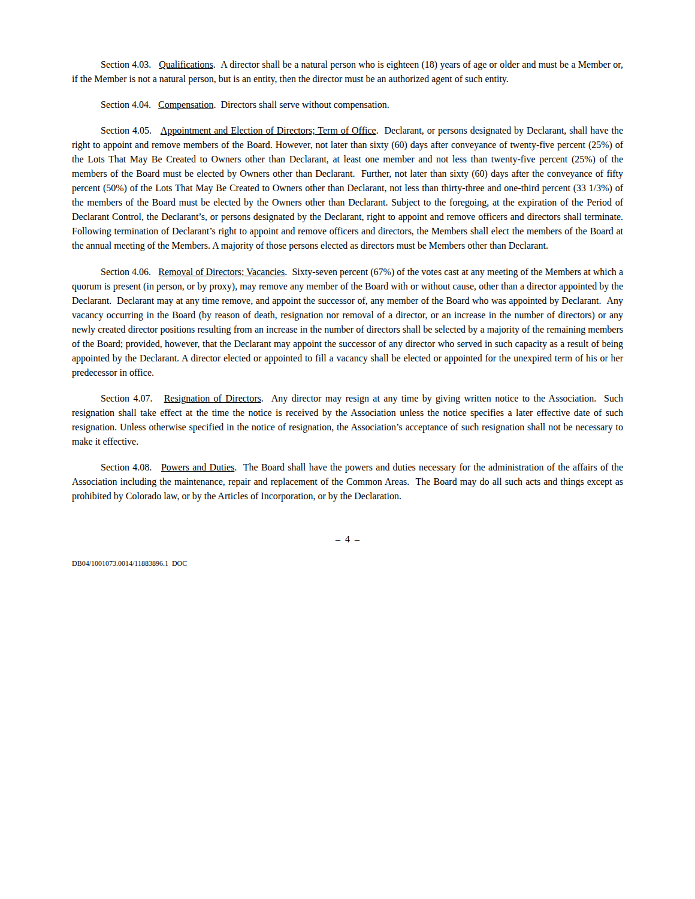Section 4.03. Qualifications. A director shall be a natural person who is eighteen (18) years of age or older and must be a Member or, if the Member is not a natural person, but is an entity, then the director must be an authorized agent of such entity.
Section 4.04. Compensation. Directors shall serve without compensation.
Section 4.05. Appointment and Election of Directors; Term of Office. Declarant, or persons designated by Declarant, shall have the right to appoint and remove members of the Board. However, not later than sixty (60) days after conveyance of twenty-five percent (25%) of the Lots That May Be Created to Owners other than Declarant, at least one member and not less than twenty-five percent (25%) of the members of the Board must be elected by Owners other than Declarant. Further, not later than sixty (60) days after the conveyance of fifty percent (50%) of the Lots That May Be Created to Owners other than Declarant, not less than thirty-three and one-third percent (33 1/3%) of the members of the Board must be elected by the Owners other than Declarant. Subject to the foregoing, at the expiration of the Period of Declarant Control, the Declarant’s, or persons designated by the Declarant, right to appoint and remove officers and directors shall terminate. Following termination of Declarant’s right to appoint and remove officers and directors, the Members shall elect the members of the Board at the annual meeting of the Members. A majority of those persons elected as directors must be Members other than Declarant.
Section 4.06. Removal of Directors; Vacancies. Sixty-seven percent (67%) of the votes cast at any meeting of the Members at which a quorum is present (in person, or by proxy), may remove any member of the Board with or without cause, other than a director appointed by the Declarant. Declarant may at any time remove, and appoint the successor of, any member of the Board who was appointed by Declarant. Any vacancy occurring in the Board (by reason of death, resignation nor removal of a director, or an increase in the number of directors) or any newly created director positions resulting from an increase in the number of directors shall be selected by a majority of the remaining members of the Board; provided, however, that the Declarant may appoint the successor of any director who served in such capacity as a result of being appointed by the Declarant. A director elected or appointed to fill a vacancy shall be elected or appointed for the unexpired term of his or her predecessor in office.
Section 4.07. Resignation of Directors. Any director may resign at any time by giving written notice to the Association. Such resignation shall take effect at the time the notice is received by the Association unless the notice specifies a later effective date of such resignation. Unless otherwise specified in the notice of resignation, the Association’s acceptance of such resignation shall not be necessary to make it effective.
Section 4.08. Powers and Duties. The Board shall have the powers and duties necessary for the administration of the affairs of the Association including the maintenance, repair and replacement of the Common Areas. The Board may do all such acts and things except as prohibited by Colorado law, or by the Articles of Incorporation, or by the Declaration.
– 4 –
DB04/1001073.0014/11883896.1 DOC